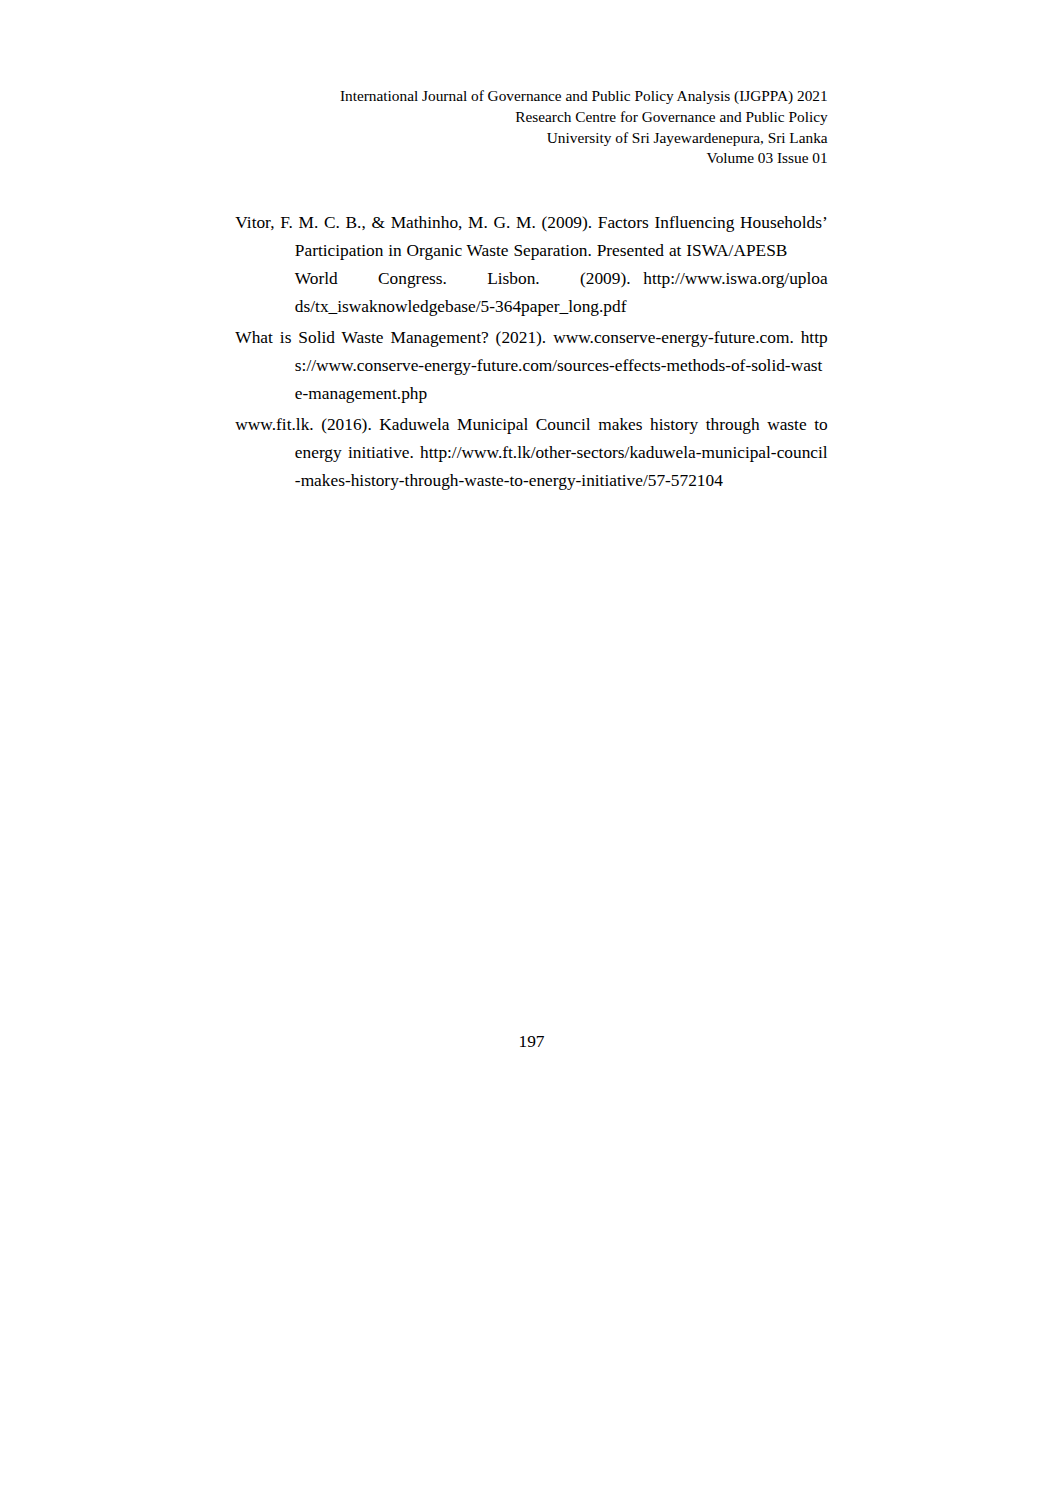International Journal of Governance and Public Policy Analysis (IJGPPA) 2021
Research Centre for Governance and Public Policy
University of Sri Jayewardenepura, Sri Lanka
Volume 03 Issue 01
Vitor, F. M. C. B., & Mathinho, M. G. M. (2009). Factors Influencing Households’ Participation in Organic Waste Separation. Presented at ISWA/APESB World Congress. Lisbon. (2009). http://www.iswa.org/uploads/tx_iswaknowledgebase/5-364paper_long.pdf
What is Solid Waste Management? (2021). www.conserve-energy-future.com. https://www.conserve-energy-future.com/sources-effects-methods-of-solid-waste-management.php
www.fit.lk. (2016). Kaduwela Municipal Council makes history through waste to energy initiative. http://www.ft.lk/other-sectors/kaduwela-municipal-council-makes-history-through-waste-to-energy-initiative/57-572104
197